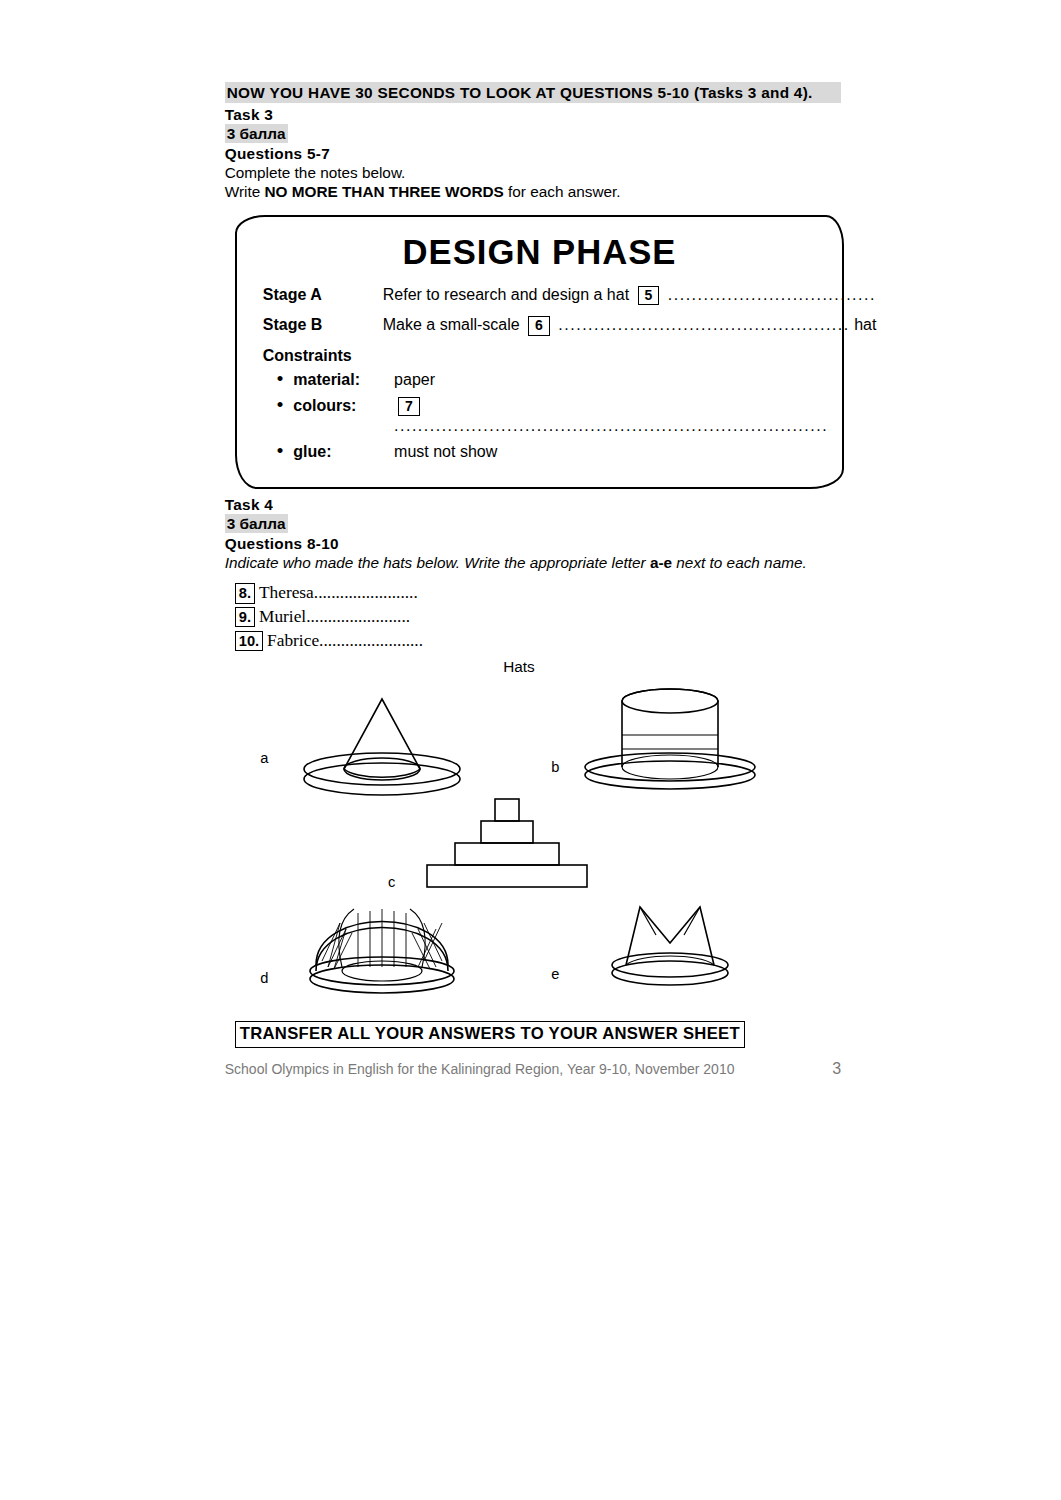NOW YOU HAVE 30 SECONDS TO LOOK AT QUESTIONS 5-10 (Tasks 3 and 4).
Task 3
3 балла
Questions 5-7
Complete the notes below.
Write NO MORE THAN THREE WORDS for each answer.
DESIGN PHASE
Stage A Refer to research and design a hat 5 ...................................
Stage B Make a small-scale 6 ................................................. hat
Constraints
material: paper
colours: 7 .........................................................................
glue: must not show
Task 4
3 балла
Questions 8-10
Indicate who made the hats below. Write the appropriate letter a-e next to each name.
8. Theresa........................
9. Muriel........................
10. Fabrice........................
Hats
a b c d e
TRANSFER ALL YOUR ANSWERS TO YOUR ANSWER SHEET
School Olympics in English for the Kaliningrad Region, Year 9-10, November 2010 3